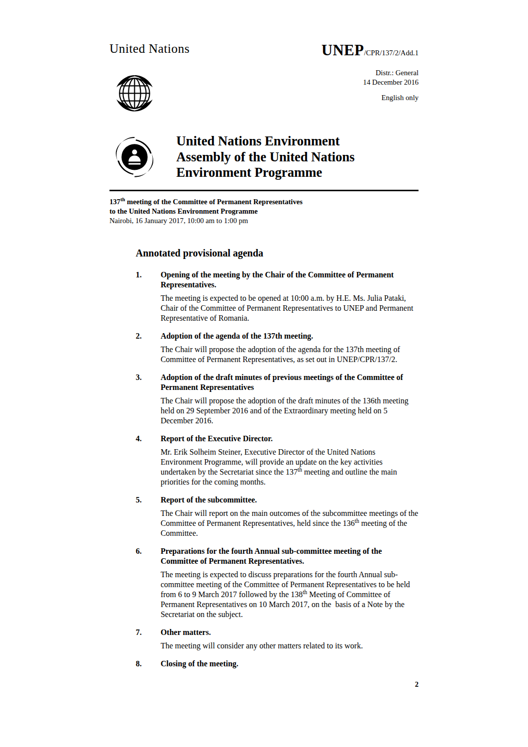United Nations
UNEP/CPR/137/2/Add.1
Distr.: General
14 December 2016
English only
United Nations Environment
Assembly of the United Nations
Environment Programme
137th meeting of the Committee of Permanent Representatives
to the United Nations Environment Programme
Nairobi, 16 January 2017, 10:00 am to 1:00 pm
Annotated provisional agenda
1.
Opening of the meeting by the Chair of the Committee of Permanent Representatives.
The meeting is expected to be opened at 10:00 a.m. by H.E. Ms. Julia Pataki, Chair of the Committee of Permanent Representatives to UNEP and Permanent Representative of Romania.
2.
Adoption of the agenda of the 137th meeting.
The Chair will propose the adoption of the agenda for the 137th meeting of Committee of Permanent Representatives, as set out in UNEP/CPR/137/2.
3.
Adoption of the draft minutes of previous meetings of the Committee of Permanent Representatives
The Chair will propose the adoption of the draft minutes of the 136th meeting held on 29 September 2016 and of the Extraordinary meeting held on 5 December 2016.
4.
Report of the Executive Director.
Mr. Erik Solheim Steiner, Executive Director of the United Nations Environment Programme, will provide an update on the key activities undertaken by the Secretariat since the 137th meeting and outline the main priorities for the coming months.
5.
Report of the subcommittee.
The Chair will report on the main outcomes of the subcommittee meetings of the Committee of Permanent Representatives, held since the 136th meeting of the Committee.
6.
Preparations for the fourth Annual sub-committee meeting of the Committee of Permanent Representatives.
The meeting is expected to discuss preparations for the fourth Annual sub-committee meeting of the Committee of Permanent Representatives to be held from 6 to 9 March 2017 followed by the 138th Meeting of Committee of Permanent Representatives on 10 March 2017, on the basis of a Note by the Secretariat on the subject.
7.
Other matters.
The meeting will consider any other matters related to its work.
8.
Closing of the meeting.
2